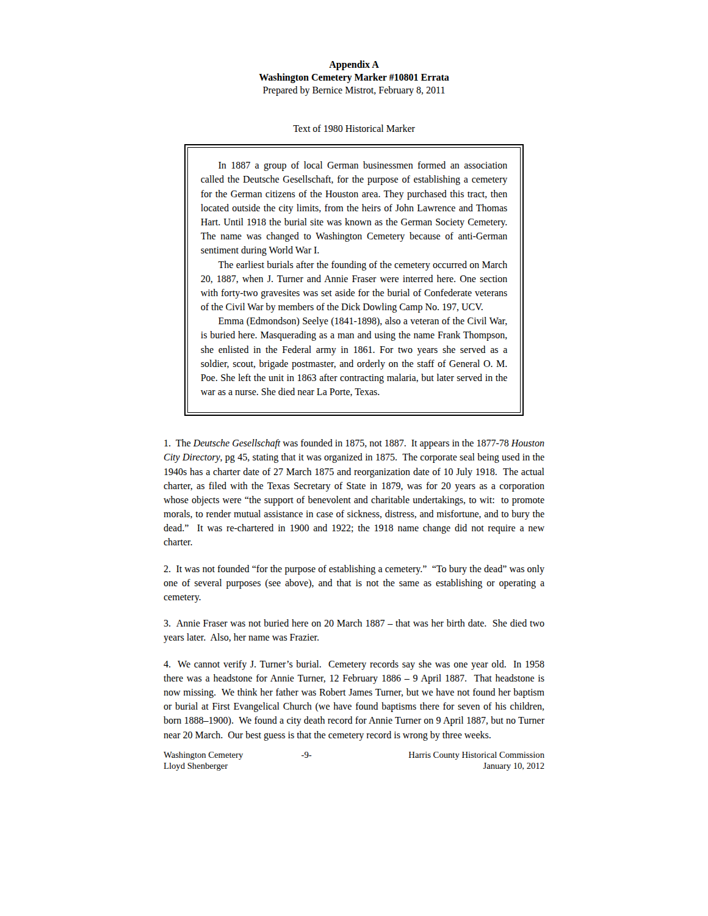Appendix A
Washington Cemetery Marker #10801 Errata
Prepared by Bernice Mistrot, February 8, 2011
Text of 1980 Historical Marker
In 1887 a group of local German businessmen formed an association called the Deutsche Gesellschaft, for the purpose of establishing a cemetery for the German citizens of the Houston area. They purchased this tract, then located outside the city limits, from the heirs of John Lawrence and Thomas Hart. Until 1918 the burial site was known as the German Society Cemetery. The name was changed to Washington Cemetery because of anti-German sentiment during World War I.
The earliest burials after the founding of the cemetery occurred on March 20, 1887, when J. Turner and Annie Fraser were interred here. One section with forty-two gravesites was set aside for the burial of Confederate veterans of the Civil War by members of the Dick Dowling Camp No. 197, UCV.
Emma (Edmondson) Seelye (1841-1898), also a veteran of the Civil War, is buried here. Masquerading as a man and using the name Frank Thompson, she enlisted in the Federal army in 1861. For two years she served as a soldier, scout, brigade postmaster, and orderly on the staff of General O. M. Poe. She left the unit in 1863 after contracting malaria, but later served in the war as a nurse. She died near La Porte, Texas.
1. The Deutsche Gesellschaft was founded in 1875, not 1887. It appears in the 1877-78 Houston City Directory, pg 45, stating that it was organized in 1875. The corporate seal being used in the 1940s has a charter date of 27 March 1875 and reorganization date of 10 July 1918. The actual charter, as filed with the Texas Secretary of State in 1879, was for 20 years as a corporation whose objects were “the support of benevolent and charitable undertakings, to wit: to promote morals, to render mutual assistance in case of sickness, distress, and misfortune, and to bury the dead.” It was re-chartered in 1900 and 1922; the 1918 name change did not require a new charter.
2. It was not founded “for the purpose of establishing a cemetery.” “To bury the dead” was only one of several purposes (see above), and that is not the same as establishing or operating a cemetery.
3. Annie Fraser was not buried here on 20 March 1887 – that was her birth date. She died two years later. Also, her name was Frazier.
4. We cannot verify J. Turner’s burial. Cemetery records say she was one year old. In 1958 there was a headstone for Annie Turner, 12 February 1886 – 9 April 1887. That headstone is now missing. We think her father was Robert James Turner, but we have not found her baptism or burial at First Evangelical Church (we have found baptisms there for seven of his children, born 1888–1900). We found a city death record for Annie Turner on 9 April 1887, but no Turner near 20 March. Our best guess is that the cemetery record is wrong by three weeks.
| Washington Cemetery | -9- | Harris County Historical Commission |
| Lloyd Shenberger | | January 10, 2012 |